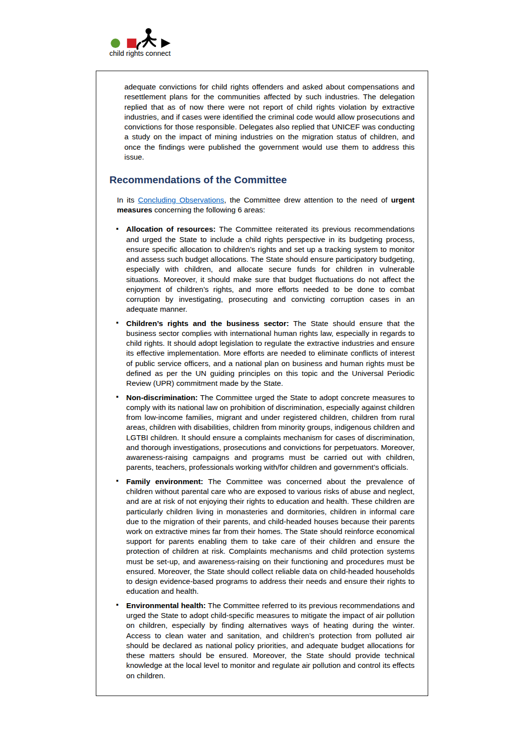child rights connect
adequate convictions for child rights offenders and asked about compensations and resettlement plans for the communities affected by such industries. The delegation replied that as of now there were not report of child rights violation by extractive industries, and if cases were identified the criminal code would allow prosecutions and convictions for those responsible. Delegates also replied that UNICEF was conducting a study on the impact of mining industries on the migration status of children, and once the findings were published the government would use them to address this issue.
Recommendations of the Committee
In its Concluding Observations, the Committee drew attention to the need of urgent measures concerning the following 6 areas:
Allocation of resources: The Committee reiterated its previous recommendations and urged the State to include a child rights perspective in its budgeting process, ensure specific allocation to children’s rights and set up a tracking system to monitor and assess such budget allocations. The State should ensure participatory budgeting, especially with children, and allocate secure funds for children in vulnerable situations. Moreover, it should make sure that budget fluctuations do not affect the enjoyment of children’s rights, and more efforts needed to be done to combat corruption by investigating, prosecuting and convicting corruption cases in an adequate manner.
Children’s rights and the business sector: The State should ensure that the business sector complies with international human rights law, especially in regards to child rights. It should adopt legislation to regulate the extractive industries and ensure its effective implementation. More efforts are needed to eliminate conflicts of interest of public service officers, and a national plan on business and human rights must be defined as per the UN guiding principles on this topic and the Universal Periodic Review (UPR) commitment made by the State.
Non-discrimination: The Committee urged the State to adopt concrete measures to comply with its national law on prohibition of discrimination, especially against children from low-income families, migrant and under registered children, children from rural areas, children with disabilities, children from minority groups, indigenous children and LGTBI children. It should ensure a complaints mechanism for cases of discrimination, and thorough investigations, prosecutions and convictions for perpetuators. Moreover, awareness-raising campaigns and programs must be carried out with children, parents, teachers, professionals working with/for children and government’s officials.
Family environment: The Committee was concerned about the prevalence of children without parental care who are exposed to various risks of abuse and neglect, and are at risk of not enjoying their rights to education and health. These children are particularly children living in monasteries and dormitories, children in informal care due to the migration of their parents, and child-headed houses because their parents work on extractive mines far from their homes. The State should reinforce economical support for parents enabling them to take care of their children and ensure the protection of children at risk. Complaints mechanisms and child protection systems must be set-up, and awareness-raising on their functioning and procedures must be ensured. Moreover, the State should collect reliable data on child-headed households to design evidence-based programs to address their needs and ensure their rights to education and health.
Environmental health: The Committee referred to its previous recommendations and urged the State to adopt child-specific measures to mitigate the impact of air pollution on children, especially by finding alternatives ways of heating during the winter. Access to clean water and sanitation, and children’s protection from polluted air should be declared as national policy priorities, and adequate budget allocations for these matters should be ensured. Moreover, the State should provide technical knowledge at the local level to monitor and regulate air pollution and control its effects on children.